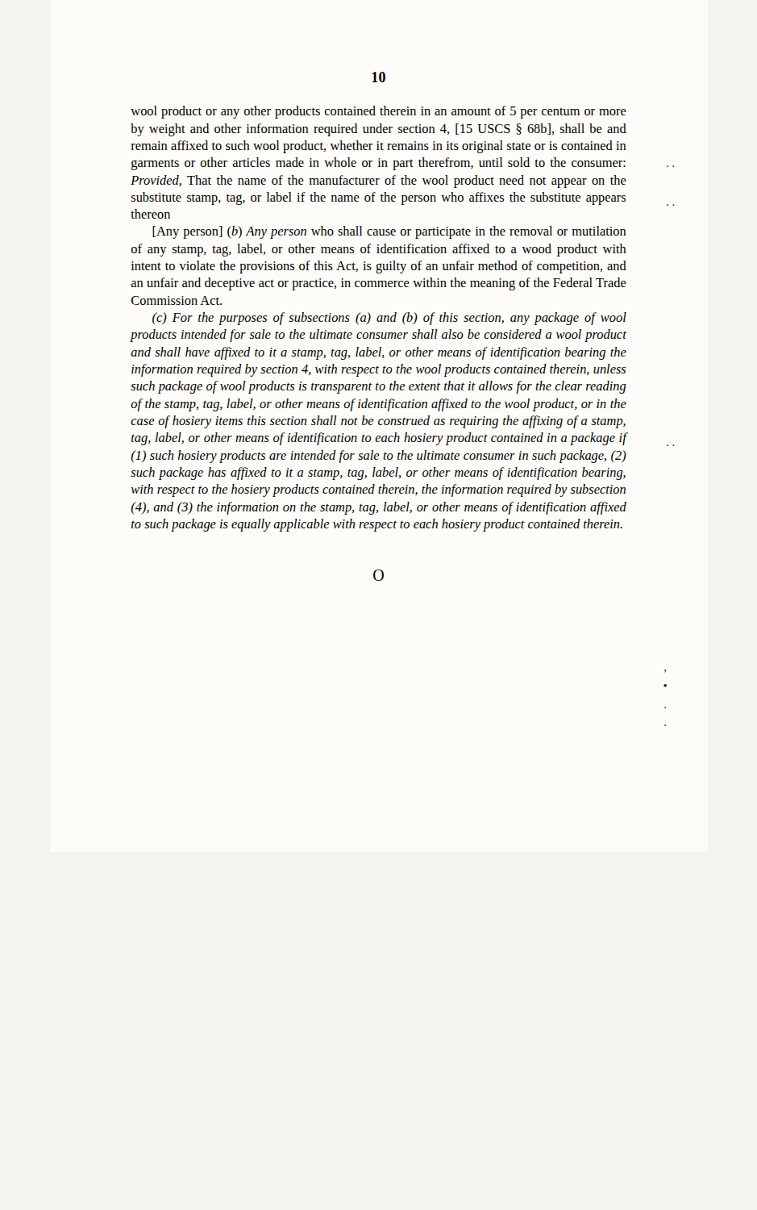10
wool product or any other products contained therein in an amount of 5 per centum or more by weight and other information required under section 4, [15 USCS § 68b], shall be and remain affixed to such wool product, whether it remains in its original state or is contained in garments or other articles made in whole or in part therefrom, until sold to the consumer: Provided, That the name of the manufacturer of the wool product need not appear on the substitute stamp, tag, or label if the name of the person who affixes the substitute appears thereon
[Any person] (b) Any person who shall cause or participate in the removal or mutilation of any stamp, tag, label, or other means of identification affixed to a wood product with intent to violate the provisions of this Act, is guilty of an unfair method of competition, and an unfair and deceptive act or practice, in commerce within the meaning of the Federal Trade Commission Act.
(c) For the purposes of subsections (a) and (b) of this section, any package of wool products intended for sale to the ultimate consumer shall also be considered a wool product and shall have affixed to it a stamp, tag, label, or other means of identification bearing the information required by section 4, with respect to the wool products contained therein, unless such package of wool products is transparent to the extent that it allows for the clear reading of the stamp, tag, label, or other means of identification affixed to the wool product, or in the case of hosiery items this section shall not be construed as requiring the affixing of a stamp, tag, label, or other means of identification to each hosiery product contained in a package if (1) such hosiery products are intended for sale to the ultimate consumer in such package, (2) such package has affixed to it a stamp, tag, label, or other means of identification bearing, with respect to the hosiery products contained therein, the information required by subsection (4), and (3) the information on the stamp, tag, label, or other means of identification affixed to such package is equally applicable with respect to each hosiery product contained therein.
O
. .
. .
. .
,
•
.
.